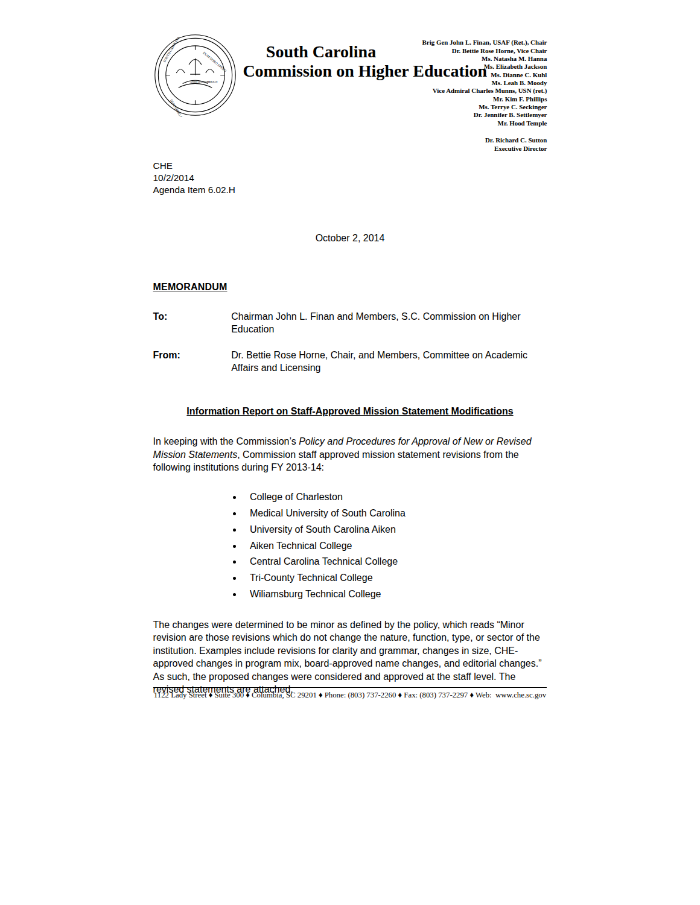South Carolina
Commission on Higher Education
Brig Gen John L. Finan, USAF (Ret.), Chair
Dr. Bettie Rose Horne, Vice Chair
Ms. Natasha M. Hanna
Ms. Elizabeth Jackson
Ms. Dianne C. Kuhl
Ms. Leah B. Moody
Vice Admiral Charles Munns, USN (ret.)
Mr. Kim F. Phillips
Ms. Terrye C. Seckinger
Dr. Jennifer B. Settlemyer
Mr. Hood Temple
Dr. Richard C. Sutton
Executive Director
CHE
10/2/2014
Agenda Item 6.02.H
October 2, 2014
MEMORANDUM
| To: | Chairman John L. Finan and Members, S.C. Commission on Higher Education |
| From: | Dr. Bettie Rose Horne, Chair, and Members, Committee on Academic Affairs and Licensing |
Information Report on Staff-Approved Mission Statement Modifications
In keeping with the Commission’s Policy and Procedures for Approval of New or Revised Mission Statements, Commission staff approved mission statement revisions from the following institutions during FY 2013-14:
College of Charleston
Medical University of South Carolina
University of South Carolina Aiken
Aiken Technical College
Central Carolina Technical College
Tri-County Technical College
Wiliamsburg Technical College
The changes were determined to be minor as defined by the policy, which reads “Minor revision are those revisions which do not change the nature, function, type, or sector of the institution. Examples include revisions for clarity and grammar, changes in size, CHE-approved changes in program mix, board-approved name changes, and editorial changes.” As such, the proposed changes were considered and approved at the staff level. The revised statements are attached.
1122 Lady Street ♦ Suite 300 ♦ Columbia, SC 29201 ♦ Phone: (803) 737-2260 ♦ Fax: (803) 737-2297 ♦ Web: www.che.sc.gov